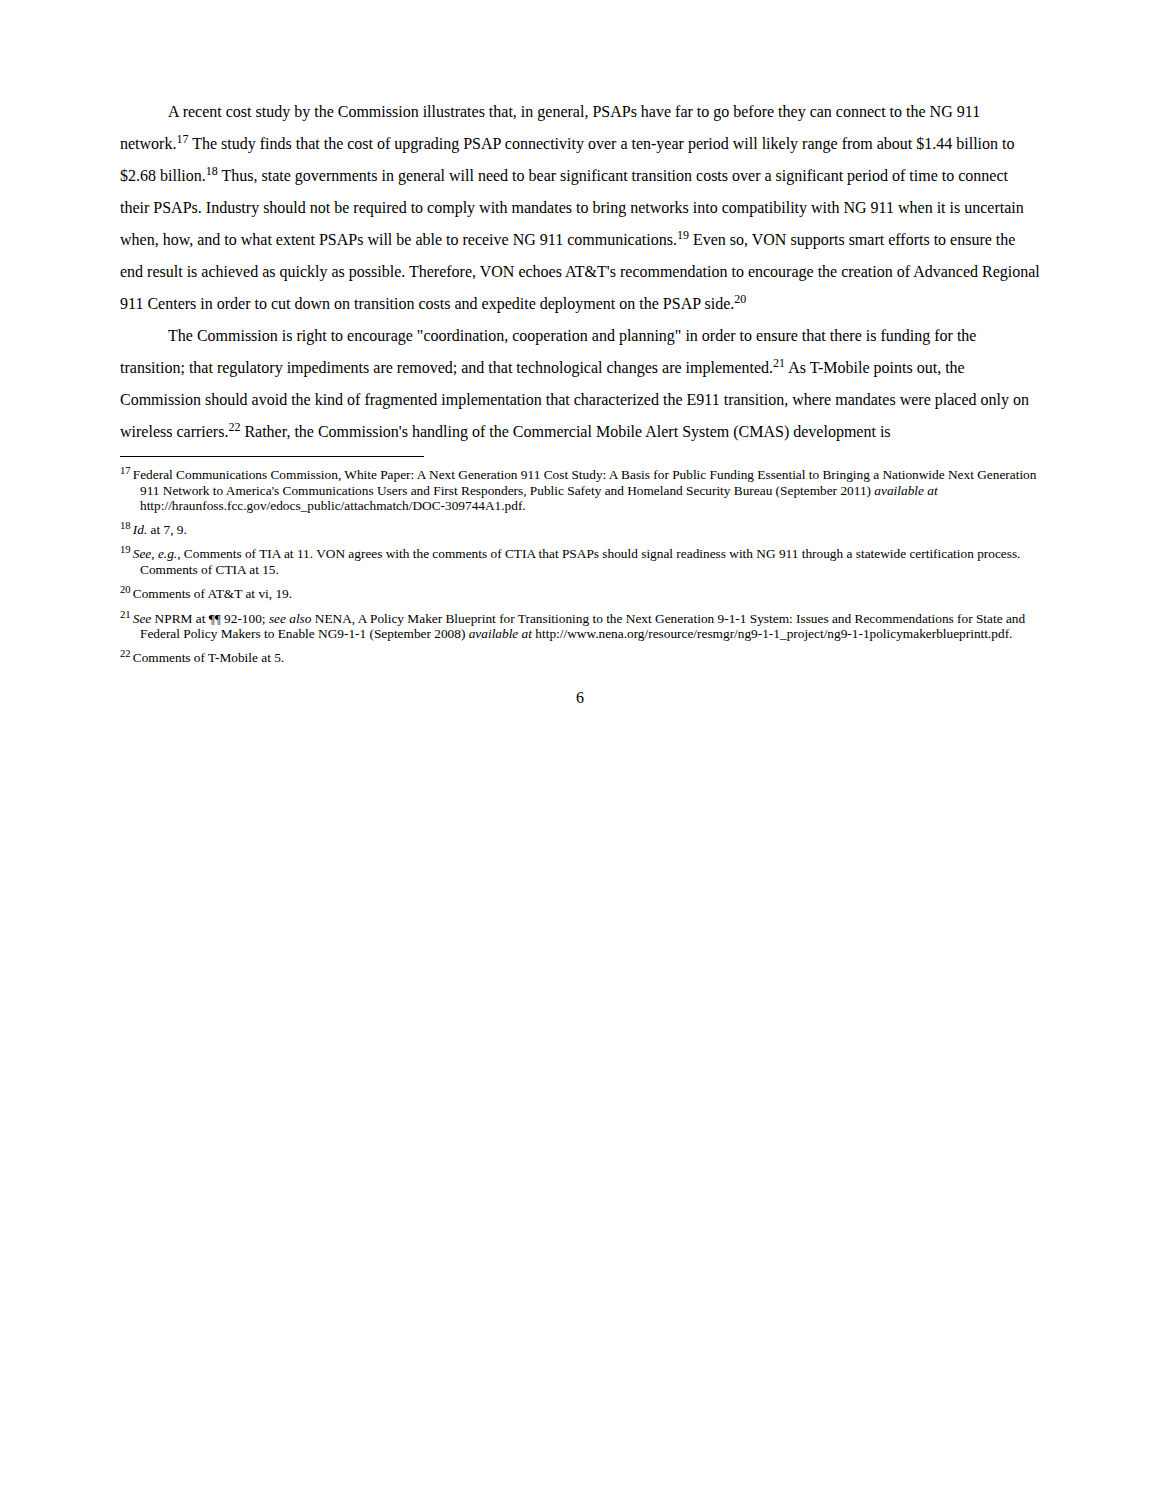A recent cost study by the Commission illustrates that, in general, PSAPs have far to go before they can connect to the NG 911 network.17 The study finds that the cost of upgrading PSAP connectivity over a ten-year period will likely range from about $1.44 billion to $2.68 billion.18 Thus, state governments in general will need to bear significant transition costs over a significant period of time to connect their PSAPs. Industry should not be required to comply with mandates to bring networks into compatibility with NG 911 when it is uncertain when, how, and to what extent PSAPs will be able to receive NG 911 communications.19 Even so, VON supports smart efforts to ensure the end result is achieved as quickly as possible. Therefore, VON echoes AT&T's recommendation to encourage the creation of Advanced Regional 911 Centers in order to cut down on transition costs and expedite deployment on the PSAP side.20
The Commission is right to encourage "coordination, cooperation and planning" in order to ensure that there is funding for the transition; that regulatory impediments are removed; and that technological changes are implemented.21 As T-Mobile points out, the Commission should avoid the kind of fragmented implementation that characterized the E911 transition, where mandates were placed only on wireless carriers.22 Rather, the Commission's handling of the Commercial Mobile Alert System (CMAS) development is
17 Federal Communications Commission, White Paper: A Next Generation 911 Cost Study: A Basis for Public Funding Essential to Bringing a Nationwide Next Generation 911 Network to America's Communications Users and First Responders, Public Safety and Homeland Security Bureau (September 2011) available at http://hraunfoss.fcc.gov/edocs_public/attachmatch/DOC-309744A1.pdf.
18 Id. at 7, 9.
19 See, e.g., Comments of TIA at 11. VON agrees with the comments of CTIA that PSAPs should signal readiness with NG 911 through a statewide certification process. Comments of CTIA at 15.
20 Comments of AT&T at vi, 19.
21 See NPRM at ¶¶ 92-100; see also NENA, A Policy Maker Blueprint for Transitioning to the Next Generation 9-1-1 System: Issues and Recommendations for State and Federal Policy Makers to Enable NG9-1-1 (September 2008) available at http://www.nena.org/resource/resmgr/ng9-1-1_project/ng9-1-1policymakerblueprintt.pdf.
22 Comments of T-Mobile at 5.
6